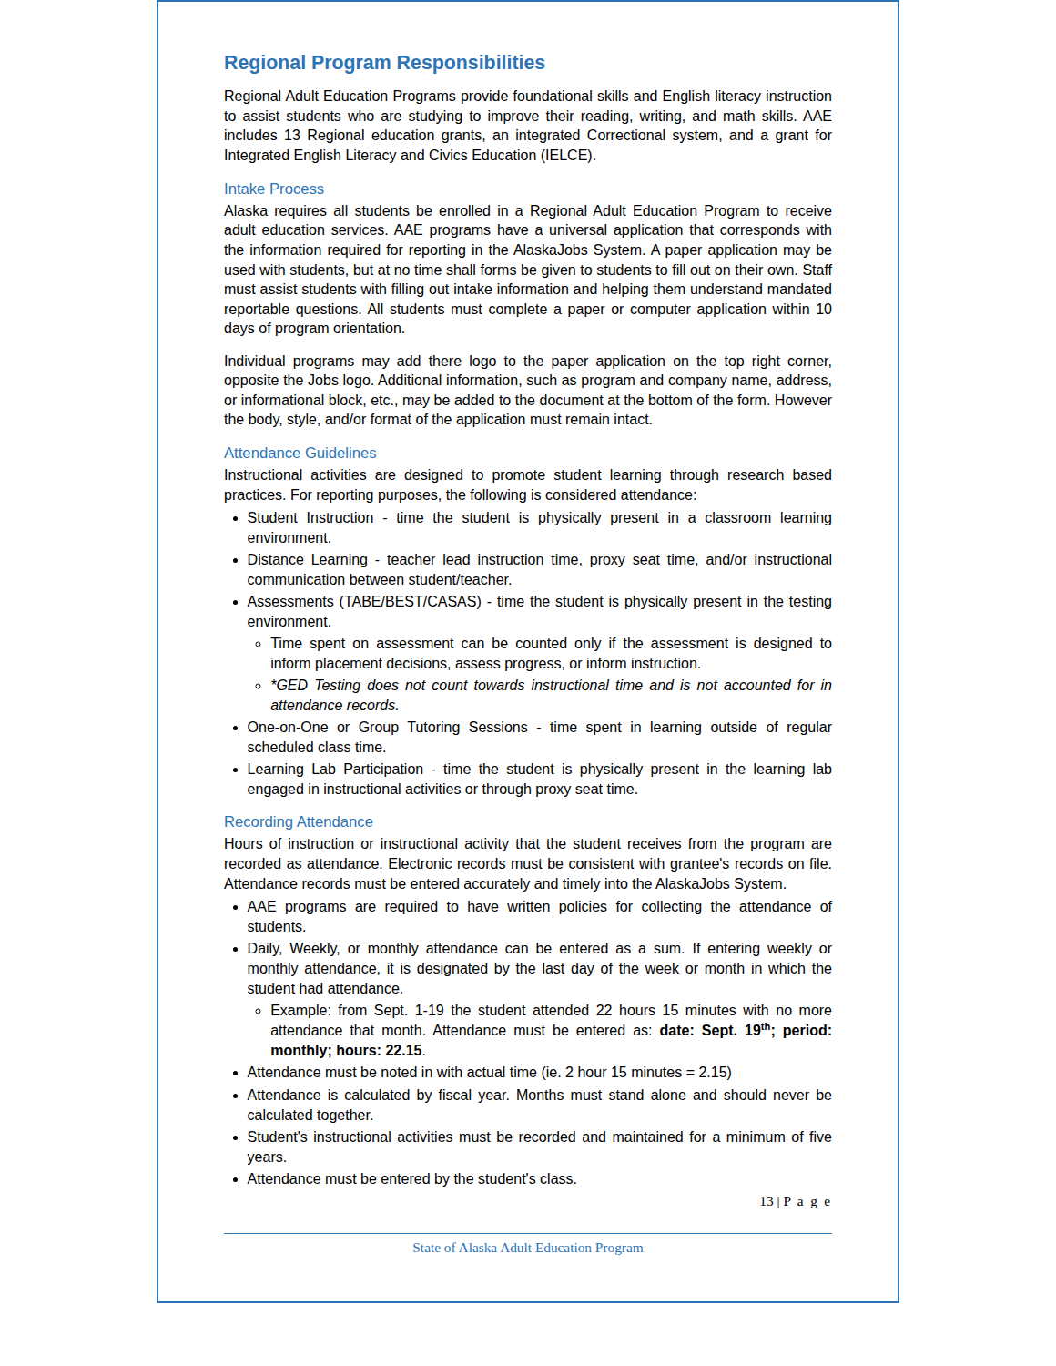Regional Program Responsibilities
Regional Adult Education Programs provide foundational skills and English literacy instruction to assist students who are studying to improve their reading, writing, and math skills. AAE includes 13 Regional education grants, an integrated Correctional system, and a grant for Integrated English Literacy and Civics Education (IELCE).
Intake Process
Alaska requires all students be enrolled in a Regional Adult Education Program to receive adult education services. AAE programs have a universal application that corresponds with the information required for reporting in the AlaskaJobs System. A paper application may be used with students, but at no time shall forms be given to students to fill out on their own. Staff must assist students with filling out intake information and helping them understand mandated reportable questions. All students must complete a paper or computer application within 10 days of program orientation.
Individual programs may add there logo to the paper application on the top right corner, opposite the Jobs logo. Additional information, such as program and company name, address, or informational block, etc., may be added to the document at the bottom of the form. However the body, style, and/or format of the application must remain intact.
Attendance Guidelines
Instructional activities are designed to promote student learning through research based practices. For reporting purposes, the following is considered attendance:
Student Instruction - time the student is physically present in a classroom learning environment.
Distance Learning - teacher lead instruction time, proxy seat time, and/or instructional communication between student/teacher.
Assessments (TABE/BEST/CASAS) - time the student is physically present in the testing environment.
Time spent on assessment can be counted only if the assessment is designed to inform placement decisions, assess progress, or inform instruction.
*GED Testing does not count towards instructional time and is not accounted for in attendance records.
One-on-One or Group Tutoring Sessions - time spent in learning outside of regular scheduled class time.
Learning Lab Participation - time the student is physically present in the learning lab engaged in instructional activities or through proxy seat time.
Recording Attendance
Hours of instruction or instructional activity that the student receives from the program are recorded as attendance. Electronic records must be consistent with grantee's records on file. Attendance records must be entered accurately and timely into the AlaskaJobs System.
AAE programs are required to have written policies for collecting the attendance of students.
Daily, Weekly, or monthly attendance can be entered as a sum. If entering weekly or monthly attendance, it is designated by the last day of the week or month in which the student had attendance.
Example: from Sept. 1-19 the student attended 22 hours 15 minutes with no more attendance that month. Attendance must be entered as: date: Sept. 19th; period: monthly; hours: 22.15.
Attendance must be noted in with actual time (ie. 2 hour 15 minutes = 2.15)
Attendance is calculated by fiscal year. Months must stand alone and should never be calculated together.
Student's instructional activities must be recorded and maintained for a minimum of five years.
Attendance must be entered by the student's class.
13 | P a g e
State of Alaska Adult Education Program